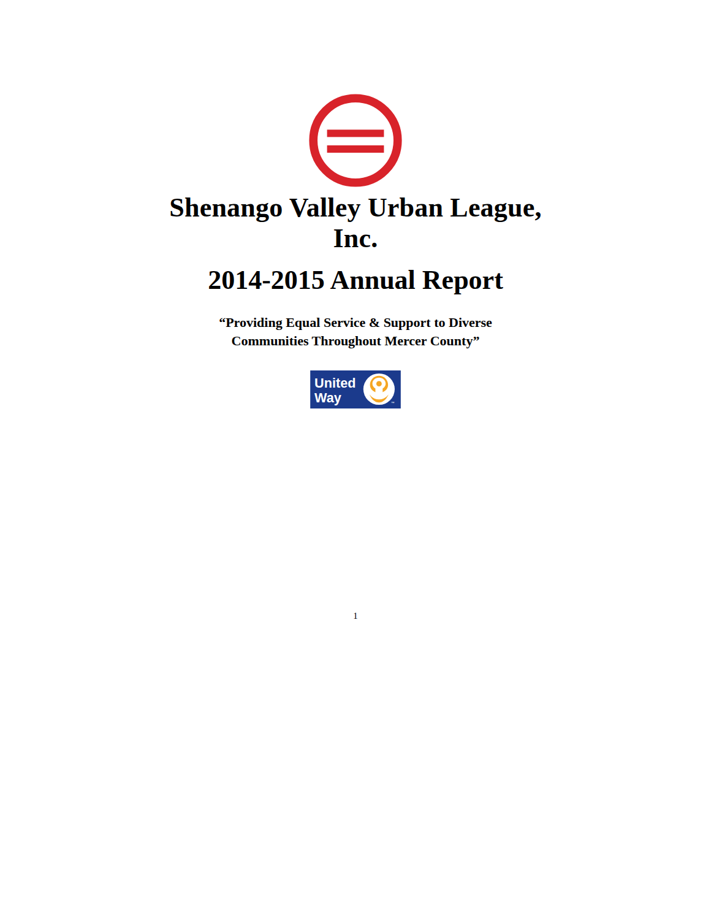Shenango Valley Urban League, Inc.
2014-2015 Annual Report
“Providing Equal Service & Support to Diverse
Communities Throughout Mercer County”
United Way ™
1